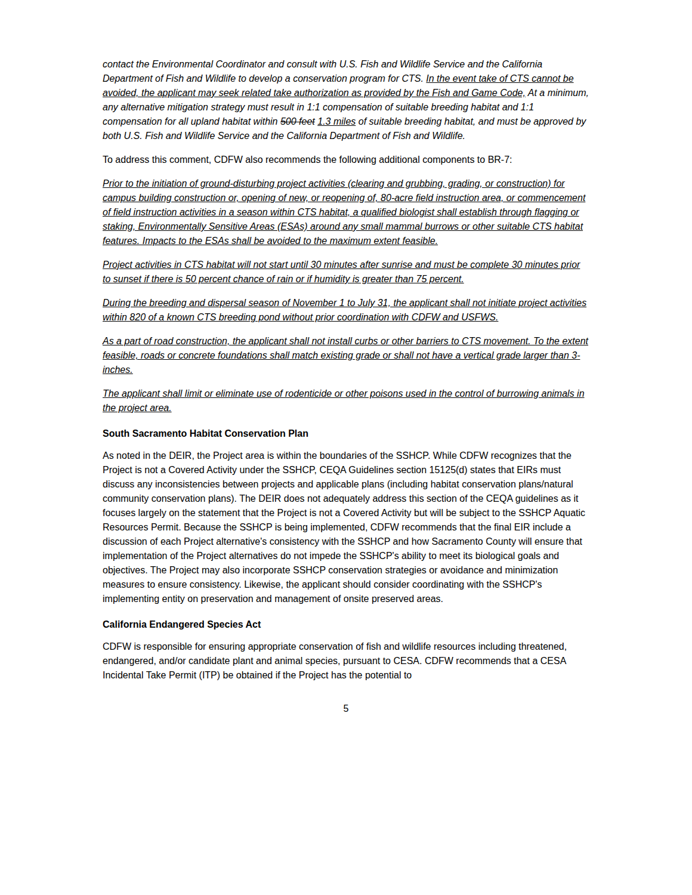contact the Environmental Coordinator and consult with U.S. Fish and Wildlife Service and the California Department of Fish and Wildlife to develop a conservation program for CTS. In the event take of CTS cannot be avoided, the applicant may seek related take authorization as provided by the Fish and Game Code, At a minimum, any alternative mitigation strategy must result in 1:1 compensation of suitable breeding habitat and 1:1 compensation for all upland habitat within 500 feet 1.3 miles of suitable breeding habitat, and must be approved by both U.S. Fish and Wildlife Service and the California Department of Fish and Wildlife.
To address this comment, CDFW also recommends the following additional components to BR-7:
Prior to the initiation of ground-disturbing project activities (clearing and grubbing, grading, or construction) for campus building construction or, opening of new, or reopening of, 80-acre field instruction area, or commencement of field instruction activities in a season within CTS habitat, a qualified biologist shall establish through flagging or staking, Environmentally Sensitive Areas (ESAs) around any small mammal burrows or other suitable CTS habitat features. Impacts to the ESAs shall be avoided to the maximum extent feasible.
Project activities in CTS habitat will not start until 30 minutes after sunrise and must be complete 30 minutes prior to sunset if there is 50 percent chance of rain or if humidity is greater than 75 percent.
During the breeding and dispersal season of November 1 to July 31, the applicant shall not initiate project activities within 820 of a known CTS breeding pond without prior coordination with CDFW and USFWS.
As a part of road construction, the applicant shall not install curbs or other barriers to CTS movement. To the extent feasible, roads or concrete foundations shall match existing grade or shall not have a vertical grade larger than 3-inches.
The applicant shall limit or eliminate use of rodenticide or other poisons used in the control of burrowing animals in the project area.
South Sacramento Habitat Conservation Plan
As noted in the DEIR, the Project area is within the boundaries of the SSHCP. While CDFW recognizes that the Project is not a Covered Activity under the SSHCP, CEQA Guidelines section 15125(d) states that EIRs must discuss any inconsistencies between projects and applicable plans (including habitat conservation plans/natural community conservation plans). The DEIR does not adequately address this section of the CEQA guidelines as it focuses largely on the statement that the Project is not a Covered Activity but will be subject to the SSHCP Aquatic Resources Permit. Because the SSHCP is being implemented, CDFW recommends that the final EIR include a discussion of each Project alternative's consistency with the SSHCP and how Sacramento County will ensure that implementation of the Project alternatives do not impede the SSHCP's ability to meet its biological goals and objectives. The Project may also incorporate SSHCP conservation strategies or avoidance and minimization measures to ensure consistency. Likewise, the applicant should consider coordinating with the SSHCP's implementing entity on preservation and management of onsite preserved areas.
California Endangered Species Act
CDFW is responsible for ensuring appropriate conservation of fish and wildlife resources including threatened, endangered, and/or candidate plant and animal species, pursuant to CESA. CDFW recommends that a CESA Incidental Take Permit (ITP) be obtained if the Project has the potential to
5